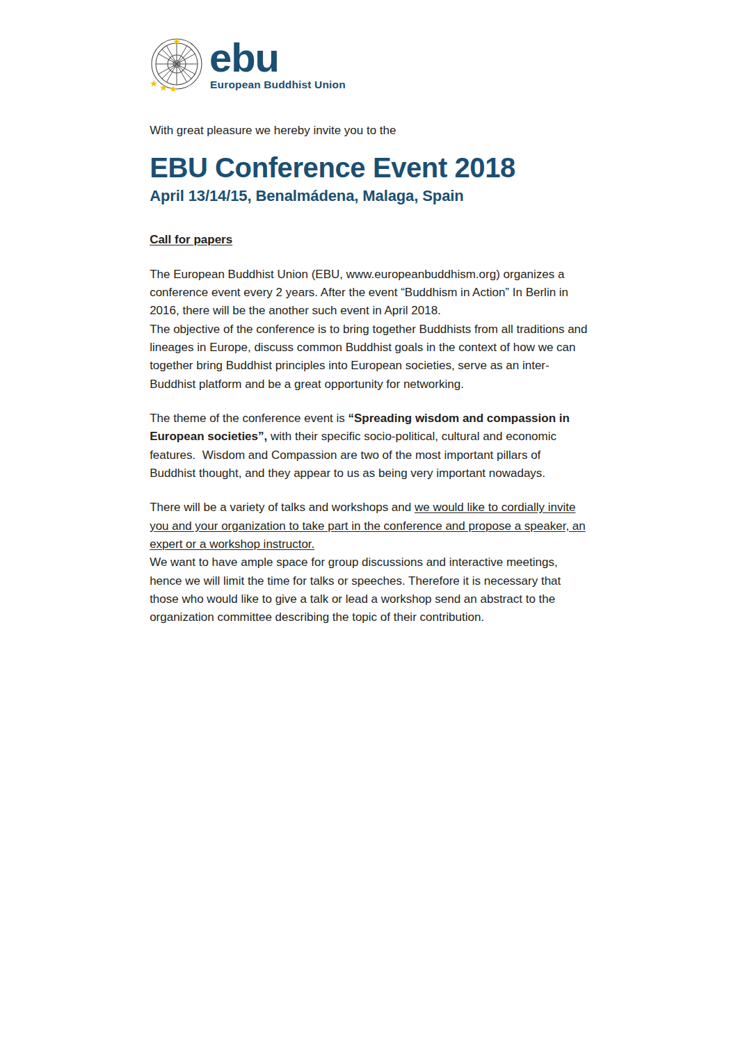ebu European Buddhist Union
With great pleasure we hereby invite you to the
EBU Conference Event 2018
April 13/14/15, Benalmádena, Malaga, Spain
Call for papers
The European Buddhist Union (EBU, www.europeanbuddhism.org) organizes a conference event every 2 years. After the event “Buddhism in Action” In Berlin in 2016, there will be the another such event in April 2018.
The objective of the conference is to bring together Buddhists from all traditions and lineages in Europe, discuss common Buddhist goals in the context of how we can together bring Buddhist principles into European societies, serve as an inter-Buddhist platform and be a great opportunity for networking.
The theme of the conference event is “Spreading wisdom and compassion in European societies”, with their specific socio-political, cultural and economic features. Wisdom and Compassion are two of the most important pillars of Buddhist thought, and they appear to us as being very important nowadays.
There will be a variety of talks and workshops and we would like to cordially invite you and your organization to take part in the conference and propose a speaker, an expert or a workshop instructor.
We want to have ample space for group discussions and interactive meetings, hence we will limit the time for talks or speeches. Therefore it is necessary that those who would like to give a talk or lead a workshop send an abstract to the organization committee describing the topic of their contribution.